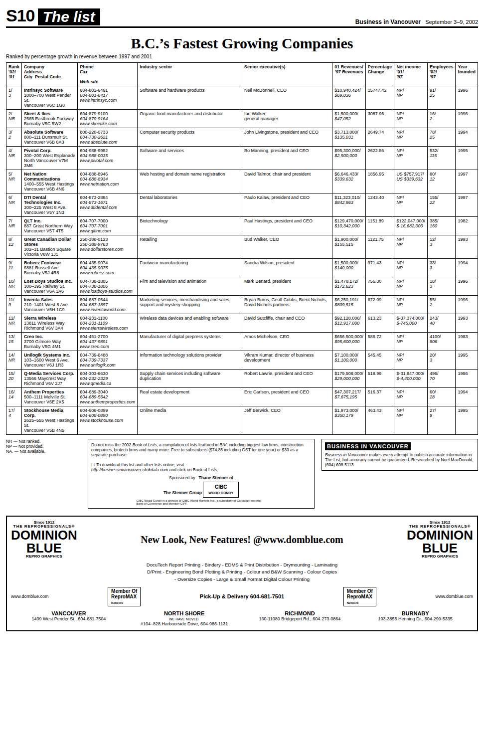S10 The list
Business in Vancouver September 3–9, 2002
B.C.’s Fastest Growing Companies
Ranked by percentage growth in revenue between 1997 and 2001
| Rank '02/ '01 | Company Address City Postal Code | Phone Fax Web site | Industry sector | Senior executive(s) | 01 Revenues/ '97 Revenues | Percentage Change | Net income '01/ '97 | Employees '02/ '97 | Year founded |
| --- | --- | --- | --- | --- | --- | --- | --- | --- | --- |
| 1/ 3 | Intrinsyc Software 1000–700 West Pender St. Vancouver V6C 1G8 | 604-801-6461 604-801-6417 www.intrinsyc.com | Software and hardware products | Neil McDonnell, CEO | $10,940,424/ $69,036 | 15747.42 | NP/ NP | 91/ 25 | 1996 |
| 2/ NR | Skeet & Ikes 2565 Eastbrook Parkway Burnaby V5C 5W2 | 604-879-9100 604-879-9164 www.skeetike.com | Organic food manufacturer and distributor | Ian Walker, general manager | $1,500,000/ $47,052 | 3087.96 | NP/ NP | 16/ 2 | 1996 |
| 3/ 2 | Absolute Software 800–111 Dunsmuir St. Vancouver V6B 6A3 | 800-220-0733 604-730-2621 www.absolute.com | Computer security products | John Livingstone, president and CEO | $3,713,000/ $135,031 | 2649.74 | NP/ NP | 78/ 25 | 1994 |
| 4/ NR | Pivotal Corp. 300–200 West Esplanade North Vancouver V7M 3M6 | 604-988-9982 604-988-0035 www.pivotal.com | Software and services | Bo Manning, president and CEO | $95,300,000/ $2,500,000 | 2622.86 | NP/ NP | 532/ 115 | 1995 |
| 5/ NR | Net Nation Communications 1400–555 West Hastings Vancouver V6B 4N6 | 604-688-8946 604-688-8934 www.netnation.com | Web hosting and domain name registration | David Talmor, chair and president | $6,646,433/ $339,632 | 1856.95 | US $757,917/ US $339,632 | 80/ 12 | 1997 |
| 6/ NR | DTI Dental Technologies Inc. 300–225 West 8 Ave. Vancouver V5Y 1N3 | 604-873-2884 604-873-1671 www.dtidental.com | Dental laboratories | Paulo Kalaw, president and CEO | $11,323,010/ $842,863 | 1243.40 | NP/ NP | 155/ 22 | 1997 |
| 7/ NR | QLT Inc. 887 Great Northern Way Vancouver V5T 4T5 | 604-707-7000 604-707-7001 www.qltinc.com | Biotechnology | Paul Hastings, president and CEO | $129,470,000/ $10,342,000 | 1151.89 | $122,047,000/ $-16,682,000 | 385/ 160 | 1982 |
| 8/ 12 | Great Canadian Dollar Stores 302–31 Bastion Square Victoria V8W 1J1 | 250-388-0123 250-388-9763 www.dollarstores.com | Retailing | Bud Walker, CEO | $1,900,000/ $155,515 | 1121.75 | NP/ NP | 12/ 3 | 1993 |
| 9/ 11 | Robeez Footwear 6881 Russell Ave. Burnaby V5J 4R8 | 604-435-9074 604-435-9075 www.robeez.com | Footwear manufacturing | Sandra Wilson, president | $1,500,000/ $140,000 | 971.43 | NP/ NP | 33/ 3 | 1994 |
| 10/ NR | Lost Boys Studios Inc. 300–395 Railway St. Vancouver V6A 1A6 | 604-738-1805 604-738-1806 www.lostboys-studios.com | Film and television and animation | Mark Benard, president | $1,478,172/ $172,623 | 756.30 | NP/ NP | 18/ 3 | 1996 |
| 11/ 9 | Inventa Sales 210–1401 West 8 Ave. Vancouver V6H 1C9 | 604-687-0544 604-687-1857 www.inventaworld.com | Marketing services, merchandising and sales support and mystery shopping | Bryan Burns, Geoff Cribbs, Brent Nichols, David Nichols partners | $6,250,191/ $809,515 | 672.09 | NP/ NP | 55/ 2 | 1996 |
| 12/ NR | Sierra Wireless 13811 Wireless Way Richmond V6V 3A4 | 604-231-1100 604-231-1109 www.sierrawireless.com | Wireless data devices and enabling software | David Sutcliffe, chair and CEO | $92,128,000/ $12,917,000 | 613.23 | $-37,374,000/ $-745,000 | 243/ 40 | 1993 |
| 13/ 15 | Creo Inc. 3700 Gilmore Way Burnaby V5G 4M1 | 604-451-2700 604-437-9891 www.creo.com | Manufacturer of digital prepress systems | Amos Michelson, CEO | $656,500,000/ $95,600,000 | 586.72 | NP/ NP | 4100/ 806 | 1983 |
| 14/ NR | Unilogik Systems Inc. 103–1600 West 6 Ave. Vancouver V6J 1R3 | 604-739-8488 604-739-7337 www.unilogik.com | Information technology solutions provider | Vikram Kumar, director of business development | $7,100,000/ $1,100,000 | 545.45 | NP/ NP | 20/ 3 | 1995 |
| 15/ 20 | Q-Media Services Corp. 13566 Maycrest Way Richmond V6V 2J7 | 604-303-6630 604-232-2329 www.qmedia.ca | Supply chain services including software duplication | Robert Lawrie, president and CEO | $179,508,000/ $29,000,000 | 518.99 | $-31,847,000/ $-4,400,000 | 496/ 70 | 1986 |
| 16/ 14 | Anthem Properties 500–1111 Melville St. Vancouver V6E 2X5 | 604-689-3040 604-689-5642 www.anthemproperties.com | Real estate development | Eric Carlson, president and CEO | $47,307,217/ $7,675,195 | 516.37 | NP/ NP | 60/ 28 | 1994 |
| 17/ 4 | Stockhouse Media Corp. 2625–555 West Hastings St. Vancouver V5B 4N5 | 604-608-0899 604-608-0890 www.stockhouse.com | Online media | Jeff Berwick, CEO | $1,973,000/ $350,179 | 463.43 | NP/ NP | 27/ 9 | 1995 |
NR — Not ranked.
NP — Not provided.
NA. — Not available.
Do not miss the 2002 Book of Lists, a compilation of lists featured in BIV, including biggest law firms, construction companies, biotech firms and many more. Free to subscribers ($74.85 including GST for one year) or $30 as a separate purchase.
☐ To download this list and other lists online, visit
http://businessinvancouver.clickdata.com and click on Book of Lists.
Sponsored by Thane Stenner of
The Stenner Group
CIBC
WOOD GUNDY
CIBC Wood Gundy is a division of CIBC World Markets Inc., a subsidiary of Canadian Imperial Bank of Commerce and Member CIPF.
BUSINESS IN VANCOUVER
Business in Vancouver makes every attempt to publish accurate information in The List, but accuracy cannot be guaranteed. Researched by Noel MacDonald, (604) 608-5113.
Since 1912
THE REPROFESSIONALS®
DOMINION
BLUE
REPRO GRAPHICS
New Look, New Features! @www.domblue.com
Since 1912
THE REPROFESSIONALS®
DOMINION
BLUE
REPRO GRAPHICS
DocuTech Report Printing - Bindery - EDMS & Print Distribution - Drymounting - Laminating
D/Print - Engineering Bond Plotting & Printing - Colour and B&W Scanning - Colour Copies
- Oversize Copies - Large & Small Format Digital Colour Printing
www.domblue.com
Member Of
ReproMAX
Network
Pick-Up & Delivery 604-681-7501
Member Of
ReproMAX
Network
www.domblue.com
VANCOUVER1409 West Pender St., 604-681-7504
NORTH SHORE WE HAVE MOVED.
#104–828 Harbourside Drive, 604-986-1131
RICHMOND130-11080 Bridgeport Rd., 604-273-0864
BURNABY103-3855 Henning Dr., 604-299-5335